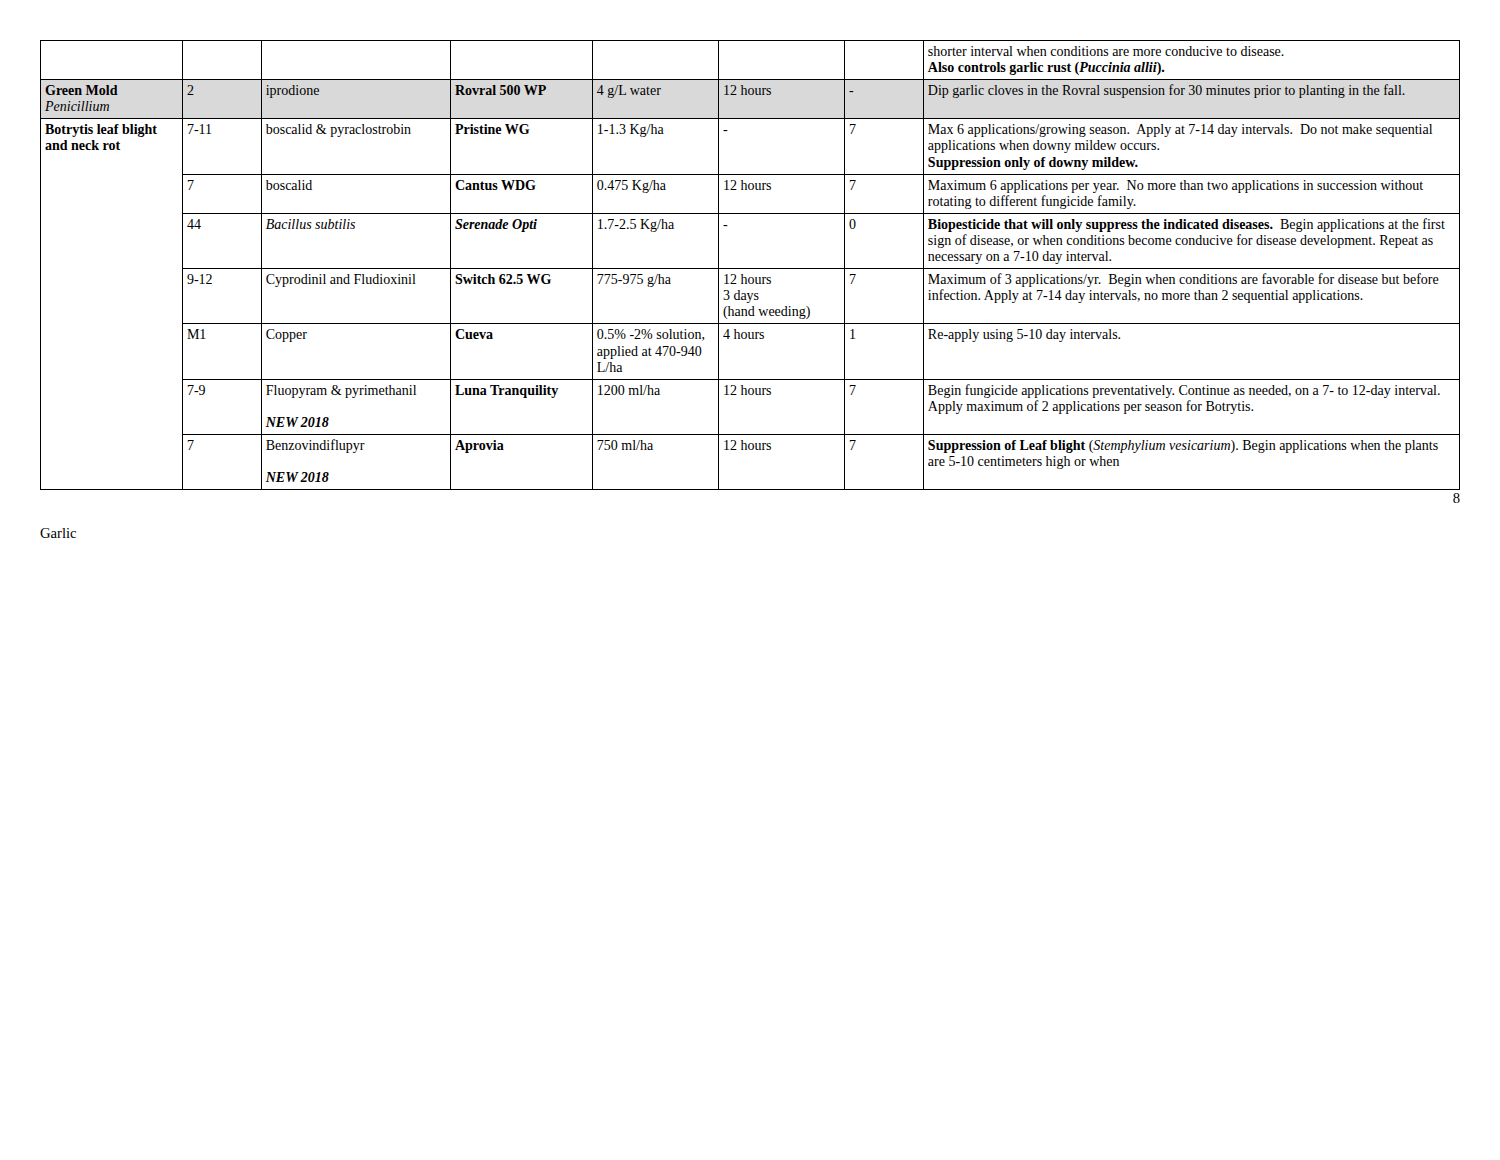| | | | | | | | shorter interval when conditions are more conducive to disease. Also controls garlic rust ( Puccinia allii ). |
| Green Mold Penicillium | 2 | iprodione | Rovral 500 WP | 4 g/L water | 12 hours | - | Dip garlic cloves in the Rovral suspension for 30 minutes prior to planting in the fall. |
| Botrytis leaf blight and neck rot | 7-11 | boscalid & pyraclostrobin | Pristine WG | 1-1.3 Kg/ha | - | 7 | Max 6 applications/growing season. Apply at 7-14 day intervals. Do not make sequential applications when downy mildew occurs. Suppression only of downy mildew. |
| 7 | boscalid | Cantus WDG | 0.475 Kg/ha | 12 hours | 7 | Maximum 6 applications per year. No more than two applications in succession without rotating to different fungicide family. |
| 44 | Bacillus subtilis | Serenade Opti | 1.7-2.5 Kg/ha | - | 0 | Biopesticide that will only suppress the indicated diseases. Begin applications at the first sign of disease, or when conditions become conducive for disease development. Repeat as necessary on a 7-10 day interval. |
| 9-12 | Cyprodinil and Fludioxinil | Switch 62.5 WG | 775-975 g/ha | 12 hours 3 days (hand weeding) | 7 | Maximum of 3 applications/yr. Begin when conditions are favorable for disease but before infection. Apply at 7-14 day intervals, no more than 2 sequential applications. |
| M1 | Copper | Cueva | 0.5% -2% solution, applied at 470-940 L/ha | 4 hours | 1 | Re-apply using 5-10 day intervals. |
| 7-9 | Fluopyram & pyrimethanil NEW 2018 | Luna Tranquility | 1200 ml/ha | 12 hours | 7 | Begin fungicide applications preventatively. Continue as needed, on a 7- to 12-day interval. Apply maximum of 2 applications per season for Botrytis. |
| 7 | Benzovindiflupyr NEW 2018 | Aprovia | 750 ml/ha | 12 hours | 7 | Suppression of Leaf blight ( Stemphylium vesicarium ). Begin applications when the plants are 5-10 centimeters high or when |
8
Garlic